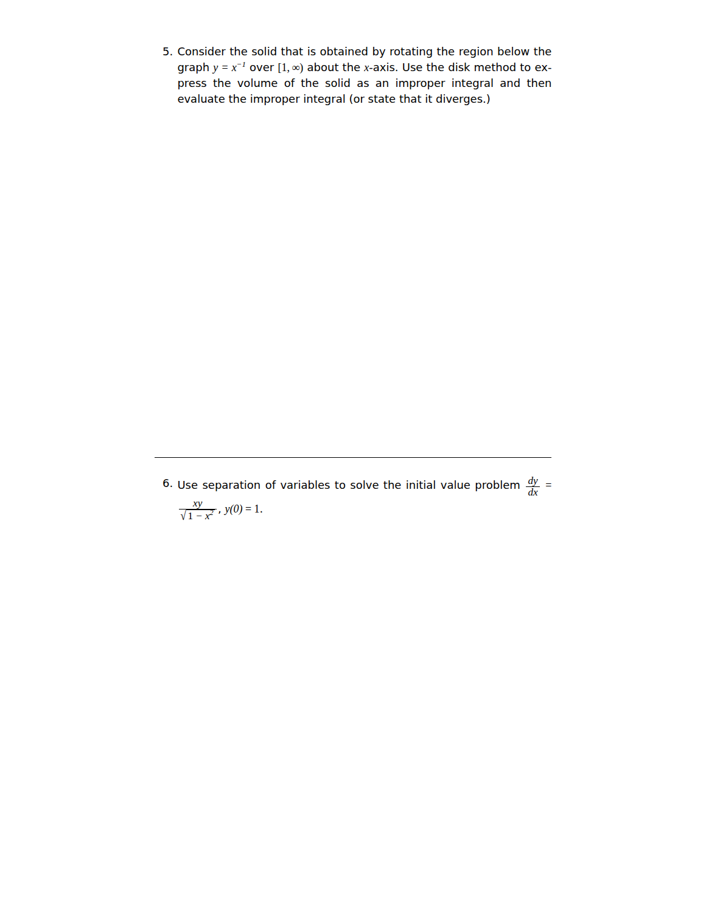5.
Consider the solid that is obtained by rotating the region below the graph y = x−1 over [1, ∞) about the x-axis. Use the disk method to express the volume of the solid as an improper integral and then evaluate the improper integral (or state that it diverges.)
6.
Use separation of variables to solve the initial value problem dy dx = xy√1 − x2, y(0) = 1.